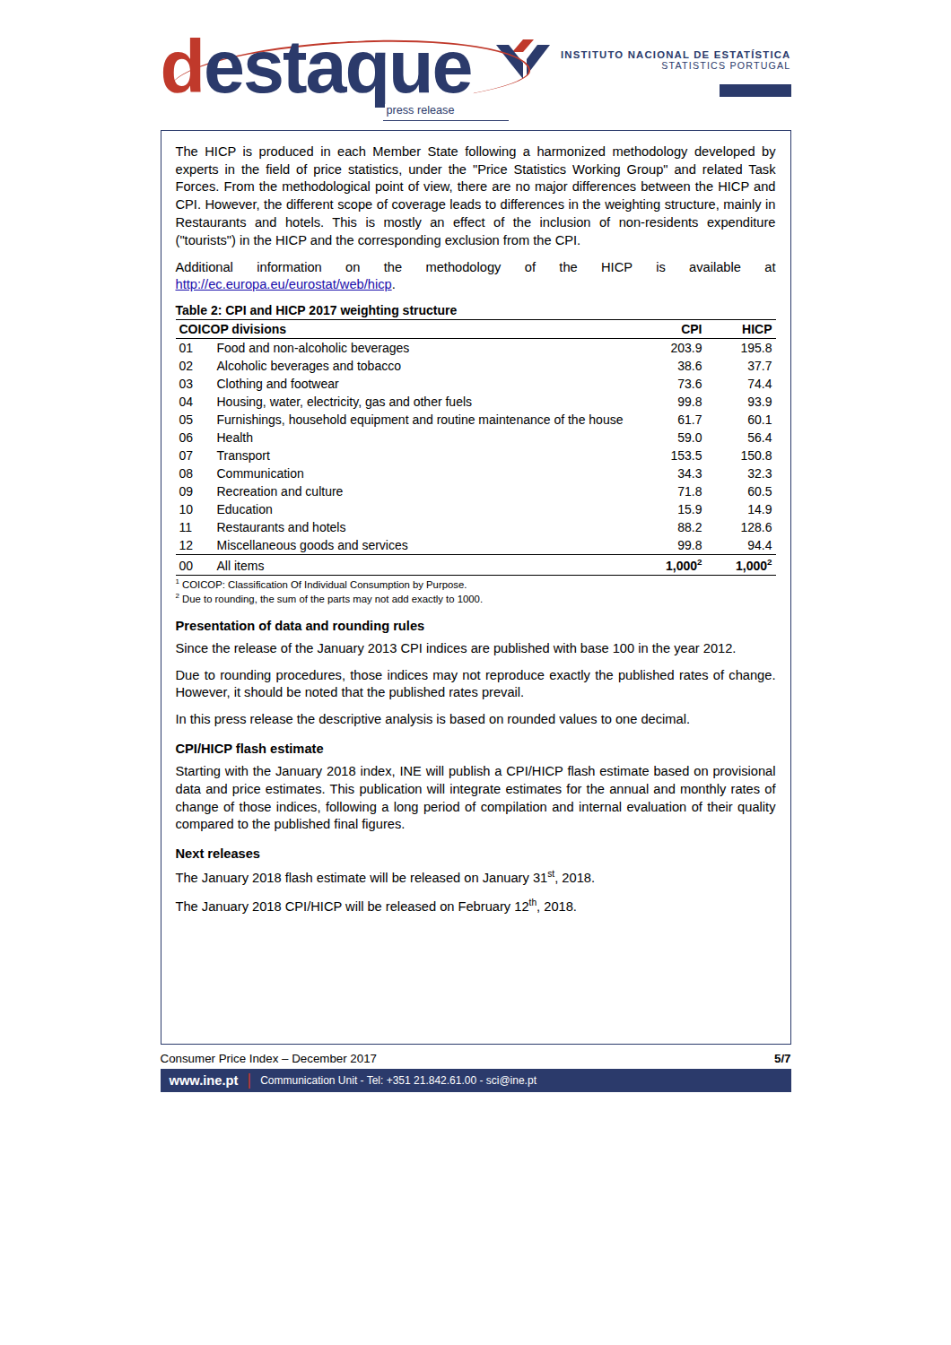destaque
press release
Instituto Nacional de Estatística
Statistics Portugal
The HICP is produced in each Member State following a harmonized methodology developed by experts in the field of price statistics, under the "Price Statistics Working Group" and related Task Forces. From the methodological point of view, there are no major differences between the HICP and CPI. However, the different scope of coverage leads to differences in the weighting structure, mainly in Restaurants and hotels. This is mostly an effect of the inclusion of non-residents expenditure ("tourists") in the HICP and the corresponding exclusion from the CPI.
Additional information on the methodology of the HICP is available at http://ec.europa.eu/eurostat/web/hicp.
Table 2: CPI and HICP 2017 weighting structure
| COICOP divisions | CPI | HICP |
| --- | --- | --- |
| 01 | Food and non-alcoholic beverages | 203.9 | 195.8 |
| 02 | Alcoholic beverages and tobacco | 38.6 | 37.7 |
| 03 | Clothing and footwear | 73.6 | 74.4 |
| 04 | Housing, water, electricity, gas and other fuels | 99.8 | 93.9 |
| 05 | Furnishings, household equipment and routine maintenance of the house | 61.7 | 60.1 |
| 06 | Health | 59.0 | 56.4 |
| 07 | Transport | 153.5 | 150.8 |
| 08 | Communication | 34.3 | 32.3 |
| 09 | Recreation and culture | 71.8 | 60.5 |
| 10 | Education | 15.9 | 14.9 |
| 11 | Restaurants and hotels | 88.2 | 128.6 |
| 12 | Miscellaneous goods and services | 99.8 | 94.4 |
| 00 | All items | 1,000 2 | 1,000 2 |
1 COICOP: Classification Of Individual Consumption by Purpose.
2 Due to rounding, the sum of the parts may not add exactly to 1000.
Presentation of data and rounding rules
Since the release of the January 2013 CPI indices are published with base 100 in the year 2012.
Due to rounding procedures, those indices may not reproduce exactly the published rates of change. However, it should be noted that the published rates prevail.
In this press release the descriptive analysis is based on rounded values to one decimal.
CPI/HICP flash estimate
Starting with the January 2018 index, INE will publish a CPI/HICP flash estimate based on provisional data and price estimates. This publication will integrate estimates for the annual and monthly rates of change of those indices, following a long period of compilation and internal evaluation of their quality compared to the published final figures.
Next releases
The January 2018 flash estimate will be released on January 31st, 2018.
The January 2018 CPI/HICP will be released on February 12th, 2018.
Consumer Price Index – December 2017
5/7
www.ine.pt | Communication Unit - Tel: +351 21.842.61.00 - sci@ine.pt